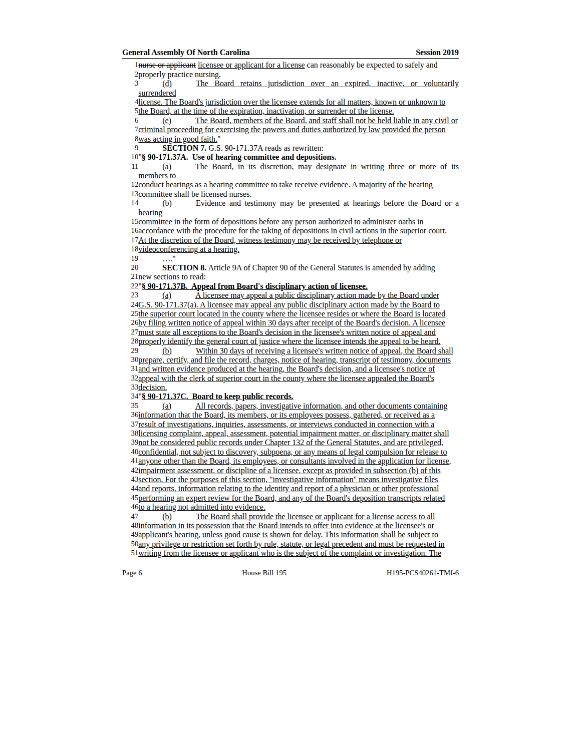General Assembly Of North Carolina
Session 2019
| 1 | nurse or applicant licensee or applicant for a license can reasonably be expected to safely and |
| 2 | properly practice nursing. |
| 3 | (d) The Board retains jurisdiction over an expired, inactive, or voluntarily surrendered |
| 4 | license. The Board's jurisdiction over the licensee extends for all matters, known or unknown to |
| 5 | the Board, at the time of the expiration, inactivation, or surrender of the license. |
| 6 | (e) The Board, members of the Board, and staff shall not be held liable in any civil or |
| 7 | criminal proceeding for exercising the powers and duties authorized by law provided the person |
| 8 | was acting in good faith. " |
| 9 | SECTION 7. G.S. 90-171.37A reads as rewritten: |
| 10 | " § 90-171.37A. Use of hearing committee and depositions. |
| 11 | (a) The Board, in its discretion, may designate in writing three or more of its members to |
| 12 | conduct hearings as a hearing committee to take receive evidence. A majority of the hearing |
| 13 | committee shall be licensed nurses. |
| 14 | (b) Evidence and testimony may be presented at hearings before the Board or a hearing |
| 15 | committee in the form of depositions before any person authorized to administer oaths in |
| 16 | accordance with the procedure for the taking of depositions in civil actions in the superior court. |
| 17 | At the discretion of the Board, witness testimony may be received by telephone or |
| 18 | videoconferencing at a hearing. |
| 19 | …." |
| 20 | SECTION 8. Article 9A of Chapter 90 of the General Statutes is amended by adding |
| 21 | new sections to read: |
| 22 | " § 90-171.37B. Appeal from Board's disciplinary action of licensee. |
| 23 | (a) A licensee may appeal a public disciplinary action made by the Board under |
| 24 | G.S. 90-171.37(a). A licensee may appeal any public disciplinary action made by the Board to |
| 25 | the superior court located in the county where the licensee resides or where the Board is located |
| 26 | by filing written notice of appeal within 30 days after receipt of the Board's decision. A licensee |
| 27 | must state all exceptions to the Board's decision in the licensee's written notice of appeal and |
| 28 | properly identify the general court of justice where the licensee intends the appeal to be heard. |
| 29 | (b) Within 30 days of receiving a licensee's written notice of appeal, the Board shall |
| 30 | prepare, certify, and file the record, charges, notice of hearing, transcript of testimony, documents |
| 31 | and written evidence produced at the hearing, the Board's decision, and a licensee's notice of |
| 32 | appeal with the clerk of superior court in the county where the licensee appealed the Board's |
| 33 | decision. |
| 34 | " § 90-171.37C. Board to keep public records. |
| 35 | (a) All records, papers, investigative information, and other documents containing |
| 36 | information that the Board, its members, or its employees possess, gathered, or received as a |
| 37 | result of investigations, inquiries, assessments, or interviews conducted in connection with a |
| 38 | licensing complaint, appeal, assessment, potential impairment matter, or disciplinary matter shall |
| 39 | not be considered public records under Chapter 132 of the General Statutes, and are privileged, |
| 40 | confidential, not subject to discovery, subpoena, or any means of legal compulsion for release to |
| 41 | anyone other than the Board, its employees, or consultants involved in the application for license, |
| 42 | impairment assessment, or discipline of a licensee, except as provided in subsection (b) of this |
| 43 | section. For the purposes of this section, "investigative information" means investigative files |
| 44 | and reports, information relating to the identity and report of a physician or other professional |
| 45 | performing an expert review for the Board, and any of the Board's deposition transcripts related |
| 46 | to a hearing not admitted into evidence. |
| 47 | (b) The Board shall provide the licensee or applicant for a license access to all |
| 48 | information in its possession that the Board intends to offer into evidence at the licensee's or |
| 49 | applicant's hearing, unless good cause is shown for delay. This information shall be subject to |
| 50 | any privilege or restriction set forth by rule, statute, or legal precedent and must be requested in |
| 51 | writing from the licensee or applicant who is the subject of the complaint or investigation. The |
Page 6
House Bill 195
H195-PCS40261-TMf-6